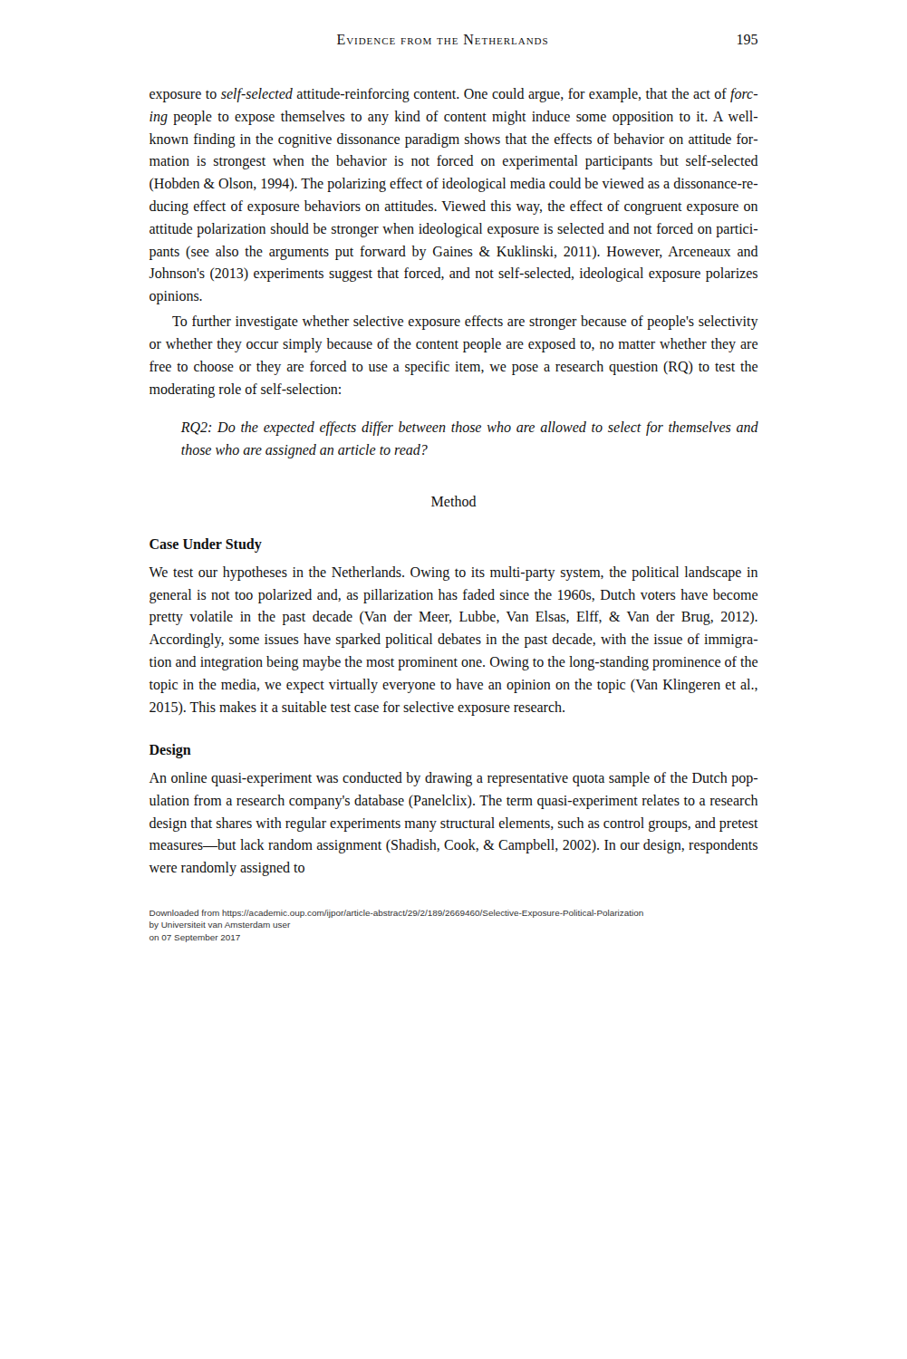Evidence from the Netherlands 195
exposure to self-selected attitude-reinforcing content. One could argue, for example, that the act of forcing people to expose themselves to any kind of content might induce some opposition to it. A well-known finding in the cognitive dissonance paradigm shows that the effects of behavior on attitude formation is strongest when the behavior is not forced on experimental participants but self-selected (Hobden & Olson, 1994). The polarizing effect of ideological media could be viewed as a dissonance-reducing effect of exposure behaviors on attitudes. Viewed this way, the effect of congruent exposure on attitude polarization should be stronger when ideological exposure is selected and not forced on participants (see also the arguments put forward by Gaines & Kuklinski, 2011). However, Arceneaux and Johnson's (2013) experiments suggest that forced, and not self-selected, ideological exposure polarizes opinions.
To further investigate whether selective exposure effects are stronger because of people's selectivity or whether they occur simply because of the content people are exposed to, no matter whether they are free to choose or they are forced to use a specific item, we pose a research question (RQ) to test the moderating role of self-selection:
RQ2: Do the expected effects differ between those who are allowed to select for themselves and those who are assigned an article to read?
Method
Case Under Study
We test our hypotheses in the Netherlands. Owing to its multi-party system, the political landscape in general is not too polarized and, as pillarization has faded since the 1960s, Dutch voters have become pretty volatile in the past decade (Van der Meer, Lubbe, Van Elsas, Elff, & Van der Brug, 2012). Accordingly, some issues have sparked political debates in the past decade, with the issue of immigration and integration being maybe the most prominent one. Owing to the long-standing prominence of the topic in the media, we expect virtually everyone to have an opinion on the topic (Van Klingeren et al., 2015). This makes it a suitable test case for selective exposure research.
Design
An online quasi-experiment was conducted by drawing a representative quota sample of the Dutch population from a research company's database (Panelclix). The term quasi-experiment relates to a research design that shares with regular experiments many structural elements, such as control groups, and pretest measures—but lack random assignment (Shadish, Cook, & Campbell, 2002). In our design, respondents were randomly assigned to
Downloaded from https://academic.oup.com/ijpor/article-abstract/29/2/189/2669460/Selective-Exposure-Political-Polarization
by Universiteit van Amsterdam user
on 07 September 2017